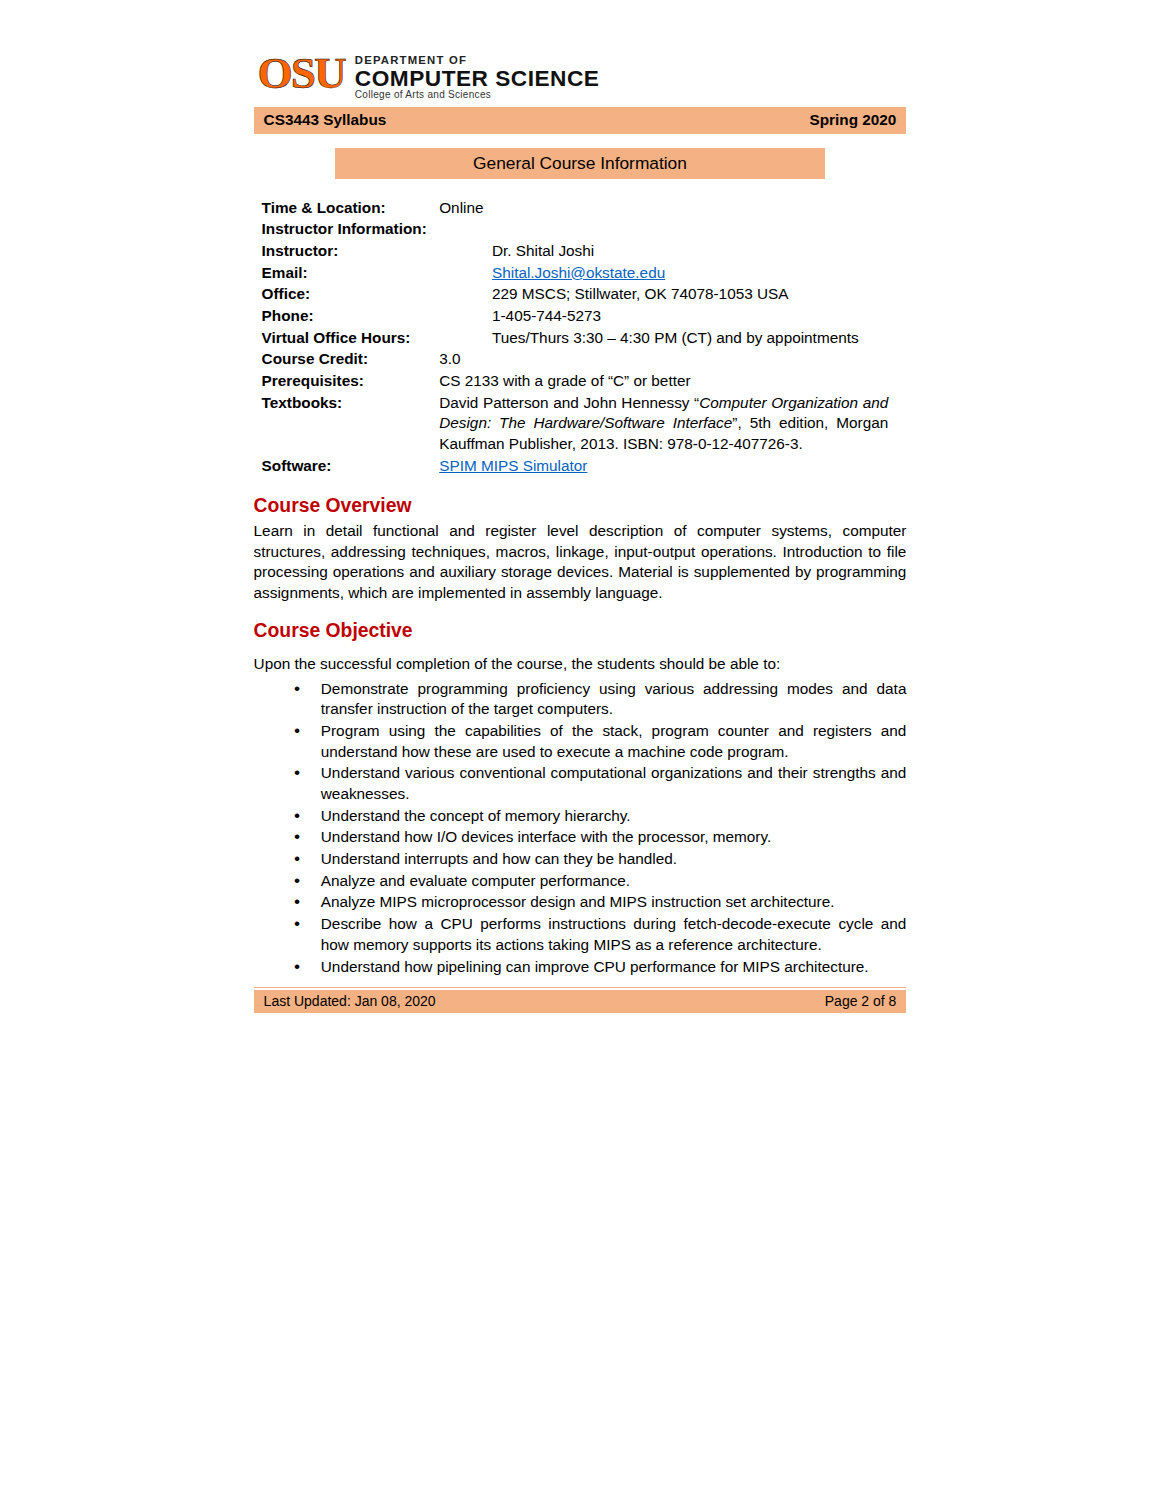OSU
DEPARTMENT OF
COMPUTER SCIENCE
College of Arts and Sciences
CS3443 Syllabus Spring 2020
General Course Information
| Time & Location: | Online |
| Instructor Information: | |
| Instructor: | Dr. Shital Joshi |
| Email: | Shital.Joshi@okstate.edu |
| Office: | 229 MSCS; Stillwater, OK 74078-1053 USA |
| Phone: | 1-405-744-5273 |
| Virtual Office Hours: | Tues/Thurs 3:30 – 4:30 PM (CT) and by appointments |
| Course Credit: | 3.0 |
| Prerequisites: | CS 2133 with a grade of “C” or better |
| Textbooks: | David Patterson and John Hennessy “ Computer Organization and Design: The Hardware/Software Interface ”, 5th edition, Morgan Kauffman Publisher, 2013. ISBN: 978-0-12-407726-3. |
| Software: | SPIM MIPS Simulator |
Course Overview
Learn in detail functional and register level description of computer systems, computer structures, addressing techniques, macros, linkage, input-output operations. Introduction to file processing operations and auxiliary storage devices. Material is supplemented by programming assignments, which are implemented in assembly language.
Course Objective
Upon the successful completion of the course, the students should be able to:
Demonstrate programming proficiency using various addressing modes and data transfer instruction of the target computers.
Program using the capabilities of the stack, program counter and registers and understand how these are used to execute a machine code program.
Understand various conventional computational organizations and their strengths and weaknesses.
Understand the concept of memory hierarchy.
Understand how I/O devices interface with the processor, memory.
Understand interrupts and how can they be handled.
Analyze and evaluate computer performance.
Analyze MIPS microprocessor design and MIPS instruction set architecture.
Describe how a CPU performs instructions during fetch-decode-execute cycle and how memory supports its actions taking MIPS as a reference architecture.
Understand how pipelining can improve CPU performance for MIPS architecture.
Last Updated: Jan 08, 2020 Page 2 of 8